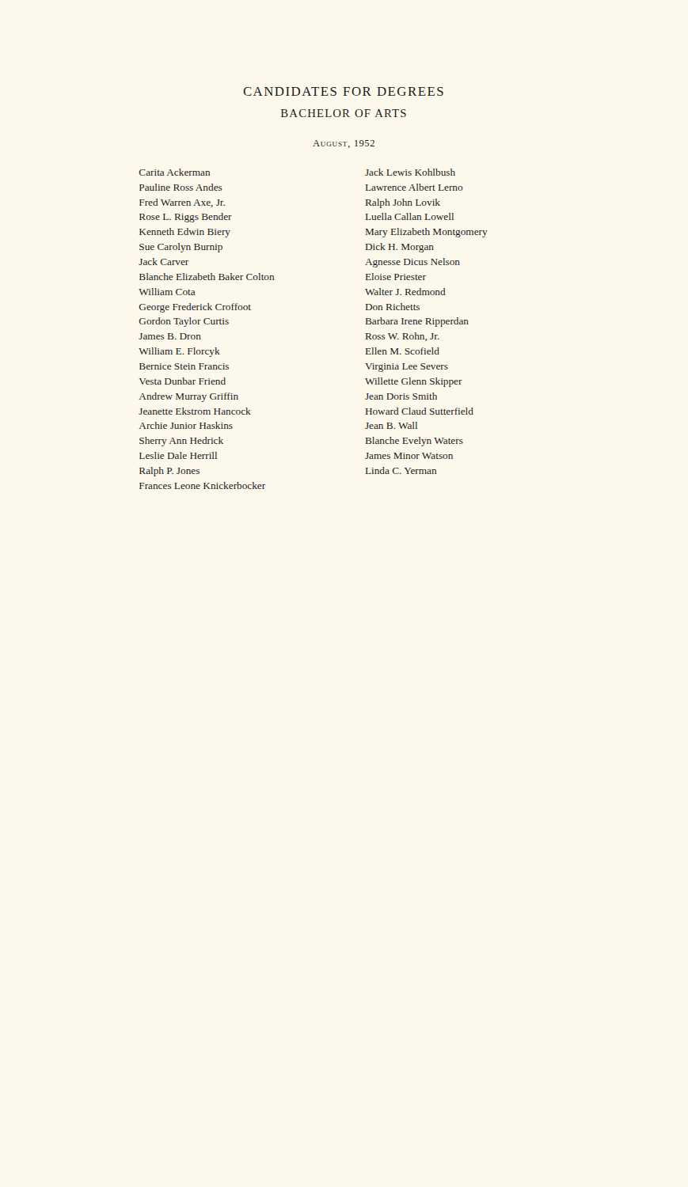Candidates for Degrees
Bachelor of Arts
August, 1952
Carita Ackerman
Pauline Ross Andes
Fred Warren Axe, Jr.
Rose L. Riggs Bender
Kenneth Edwin Biery
Sue Carolyn Burnip
Jack Carver
Blanche Elizabeth Baker Colton
William Cota
George Frederick Croffoot
Gordon Taylor Curtis
James B. Dron
William E. Florcyk
Bernice Stein Francis
Vesta Dunbar Friend
Andrew Murray Griffin
Jeanette Ekstrom Hancock
Archie Junior Haskins
Sherry Ann Hedrick
Leslie Dale Herrill
Ralph P. Jones
Frances Leone Knickerbocker
Jack Lewis Kohlbush
Lawrence Albert Lerno
Ralph John Lovik
Luella Callan Lowell
Mary Elizabeth Montgomery
Dick H. Morgan
Agnesse Dicus Nelson
Eloise Priester
Walter J. Redmond
Don Richetts
Barbara Irene Ripperdan
Ross W. Rohn, Jr.
Ellen M. Scofield
Virginia Lee Severs
Willette Glenn Skipper
Jean Doris Smith
Howard Claud Sutterfield
Jean B. Wall
Blanche Evelyn Waters
James Minor Watson
Linda C. Yerman